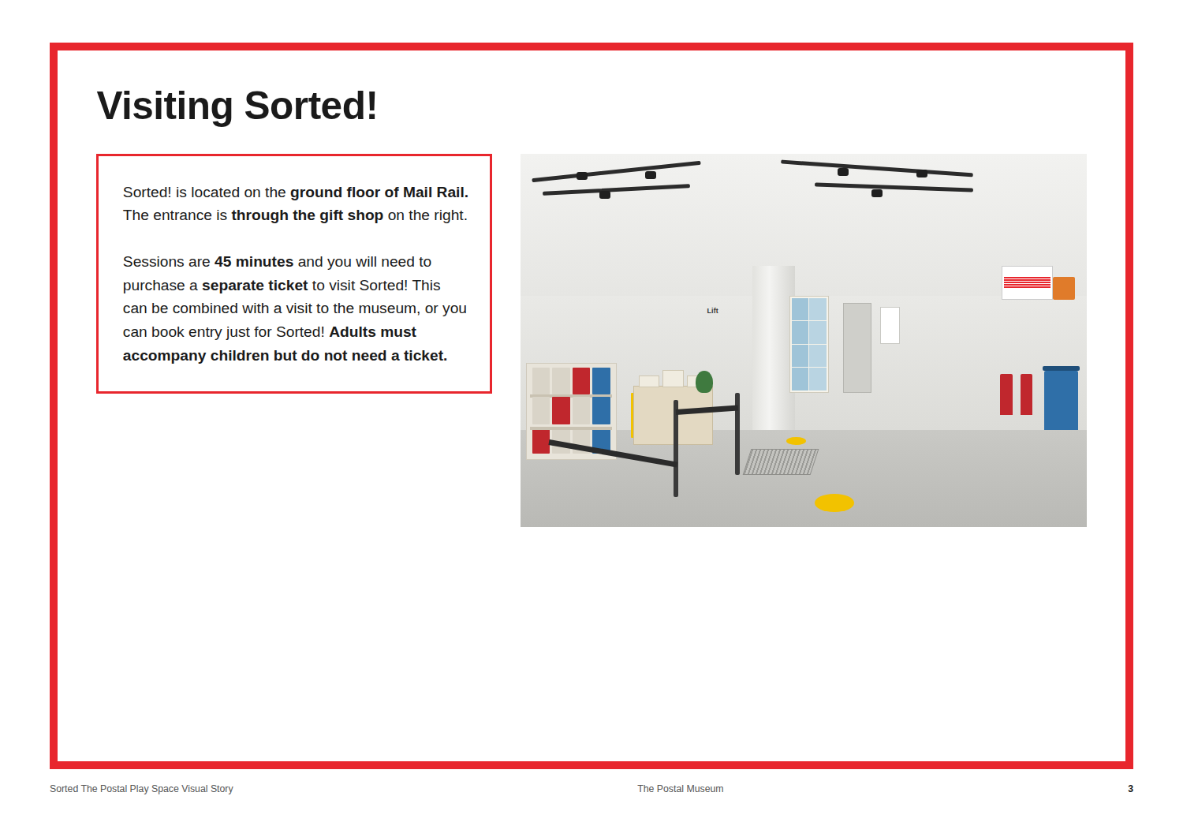Visiting Sorted!
Sorted! is located on the ground floor of Mail Rail. The entrance is through the gift shop on the right.
Sessions are 45 minutes and you will need to purchase a separate ticket to visit Sorted! This can be combined with a visit to the museum, or you can book entry just for Sorted! Adults must accompany children but do not need a ticket.
Lift
Sorted The Postal Play Space Visual Story The Postal Museum 3